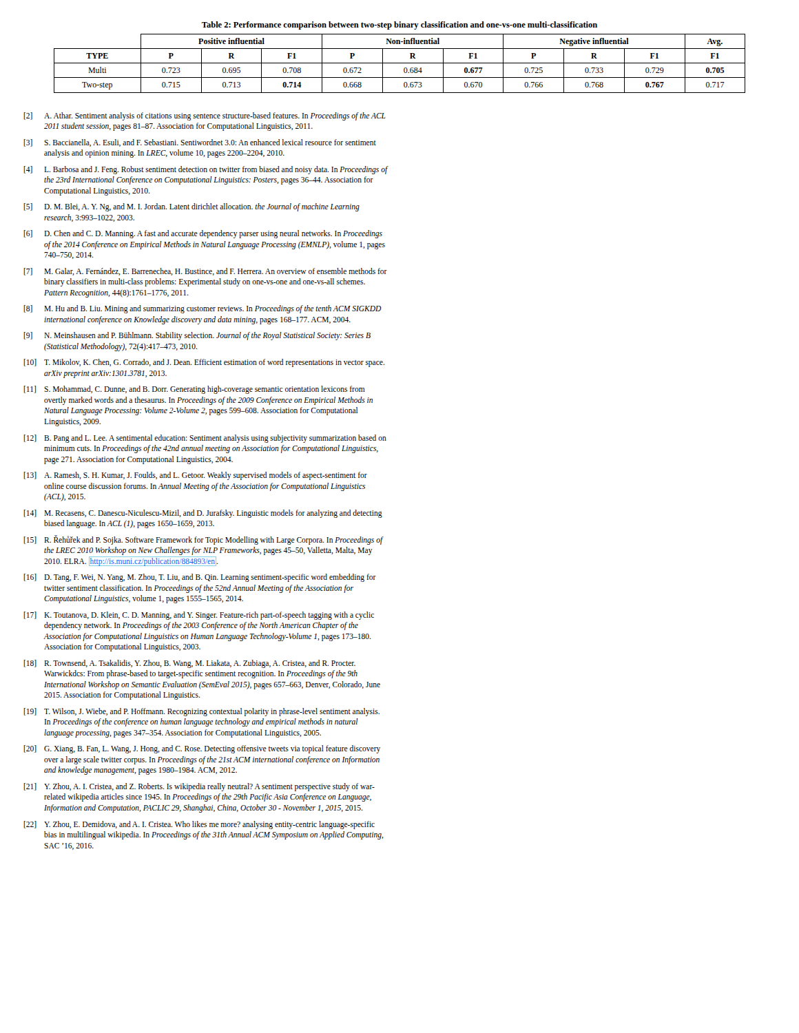Table 2: Performance comparison between two-step binary classification and one-vs-one multi-classification
| | Positive influential | Non-influential | Negative influential | Avg. |
| --- | --- | --- | --- | --- |
| TYPE | P | R | F1 | P | R | F1 | P | R | F1 | F1 |
| Multi | 0.723 | 0.695 | 0.708 | 0.672 | 0.684 | 0.677 | 0.725 | 0.733 | 0.729 | 0.705 |
| Two-step | 0.715 | 0.713 | 0.714 | 0.668 | 0.673 | 0.670 | 0.766 | 0.768 | 0.767 | 0.717 |
[2] A. Athar. Sentiment analysis of citations using sentence structure-based features. In Proceedings of the ACL 2011 student session, pages 81–87. Association for Computational Linguistics, 2011.
[3] S. Baccianella, A. Esuli, and F. Sebastiani. Sentiwordnet 3.0: An enhanced lexical resource for sentiment analysis and opinion mining. In LREC, volume 10, pages 2200–2204, 2010.
[4] L. Barbosa and J. Feng. Robust sentiment detection on twitter from biased and noisy data. In Proceedings of the 23rd International Conference on Computational Linguistics: Posters, pages 36–44. Association for Computational Linguistics, 2010.
[5] D. M. Blei, A. Y. Ng, and M. I. Jordan. Latent dirichlet allocation. the Journal of machine Learning research, 3:993–1022, 2003.
[6] D. Chen and C. D. Manning. A fast and accurate dependency parser using neural networks. In Proceedings of the 2014 Conference on Empirical Methods in Natural Language Processing (EMNLP), volume 1, pages 740–750, 2014.
[7] M. Galar, A. Fernández, E. Barrenechea, H. Bustince, and F. Herrera. An overview of ensemble methods for binary classifiers in multi-class problems: Experimental study on one-vs-one and one-vs-all schemes. Pattern Recognition, 44(8):1761–1776, 2011.
[8] M. Hu and B. Liu. Mining and summarizing customer reviews. In Proceedings of the tenth ACM SIGKDD international conference on Knowledge discovery and data mining, pages 168–177. ACM, 2004.
[9] N. Meinshausen and P. Bühlmann. Stability selection. Journal of the Royal Statistical Society: Series B (Statistical Methodology), 72(4):417–473, 2010.
[10] T. Mikolov, K. Chen, G. Corrado, and J. Dean. Efficient estimation of word representations in vector space. arXiv preprint arXiv:1301.3781, 2013.
[11] S. Mohammad, C. Dunne, and B. Dorr. Generating high-coverage semantic orientation lexicons from overtly marked words and a thesaurus. In Proceedings of the 2009 Conference on Empirical Methods in Natural Language Processing: Volume 2-Volume 2, pages 599–608. Association for Computational Linguistics, 2009.
[12] B. Pang and L. Lee. A sentimental education: Sentiment analysis using subjectivity summarization based on minimum cuts. In Proceedings of the 42nd annual meeting on Association for Computational Linguistics, page 271. Association for Computational Linguistics, 2004.
[13] A. Ramesh, S. H. Kumar, J. Foulds, and L. Getoor. Weakly supervised models of aspect-sentiment for online course discussion forums. In Annual Meeting of the Association for Computational Linguistics (ACL), 2015.
[14] M. Recasens, C. Danescu-Niculescu-Mizil, and D. Jurafsky. Linguistic models for analyzing and detecting biased language. In ACL (1), pages 1650–1659, 2013.
[15] R. Řehůřek and P. Sojka. Software Framework for Topic Modelling with Large Corpora. In Proceedings of the LREC 2010 Workshop on New Challenges for NLP Frameworks, pages 45–50, Valletta, Malta, May 2010. ELRA. http://is.muni.cz/publication/884893/en.
[16] D. Tang, F. Wei, N. Yang, M. Zhou, T. Liu, and B. Qin. Learning sentiment-specific word embedding for twitter sentiment classification. In Proceedings of the 52nd Annual Meeting of the Association for Computational Linguistics, volume 1, pages 1555–1565, 2014.
[17] K. Toutanova, D. Klein, C. D. Manning, and Y. Singer. Feature-rich part-of-speech tagging with a cyclic dependency network. In Proceedings of the 2003 Conference of the North American Chapter of the Association for Computational Linguistics on Human Language Technology-Volume 1, pages 173–180. Association for Computational Linguistics, 2003.
[18] R. Townsend, A. Tsakalidis, Y. Zhou, B. Wang, M. Liakata, A. Zubiaga, A. Cristea, and R. Procter. Warwickdcs: From phrase-based to target-specific sentiment recognition. In Proceedings of the 9th International Workshop on Semantic Evaluation (SemEval 2015), pages 657–663, Denver, Colorado, June 2015. Association for Computational Linguistics.
[19] T. Wilson, J. Wiebe, and P. Hoffmann. Recognizing contextual polarity in phrase-level sentiment analysis. In Proceedings of the conference on human language technology and empirical methods in natural language processing, pages 347–354. Association for Computational Linguistics, 2005.
[20] G. Xiang, B. Fan, L. Wang, J. Hong, and C. Rose. Detecting offensive tweets via topical feature discovery over a large scale twitter corpus. In Proceedings of the 21st ACM international conference on Information and knowledge management, pages 1980–1984. ACM, 2012.
[21] Y. Zhou, A. I. Cristea, and Z. Roberts. Is wikipedia really neutral? A sentiment perspective study of war-related wikipedia articles since 1945. In Proceedings of the 29th Pacific Asia Conference on Language, Information and Computation, PACLIC 29, Shanghai, China, October 30 - November 1, 2015, 2015.
[22] Y. Zhou, E. Demidova, and A. I. Cristea. Who likes me more? analysing entity-centric language-specific bias in multilingual wikipedia. In Proceedings of the 31th Annual ACM Symposium on Applied Computing, SAC ’16, 2016.